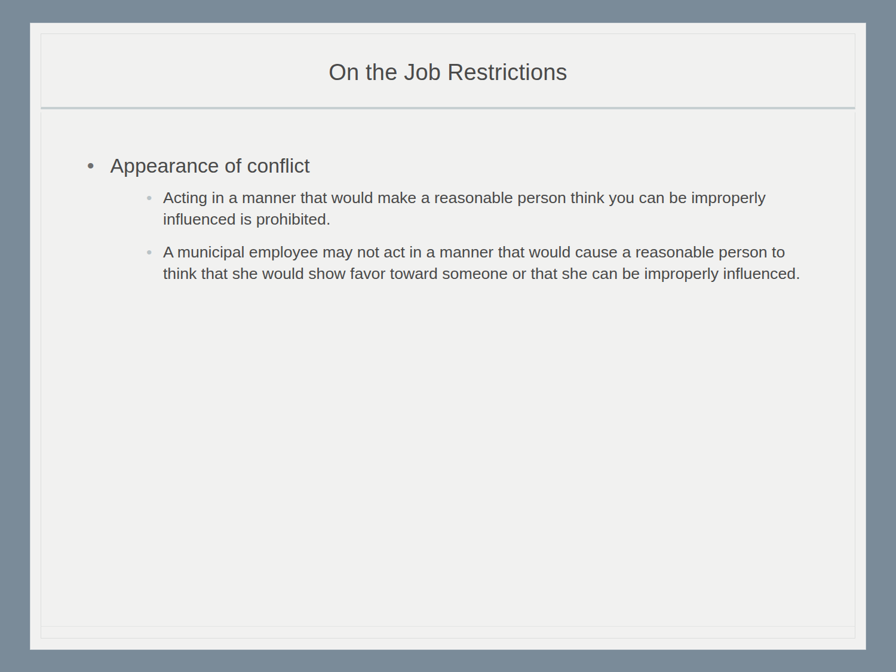On the Job Restrictions
Appearance of conflict
Acting in a manner that would make a reasonable person think you can be improperly influenced is prohibited.
A municipal employee may not act in a manner that would cause a reasonable person to think that she would show favor toward someone or that she can be improperly influenced.